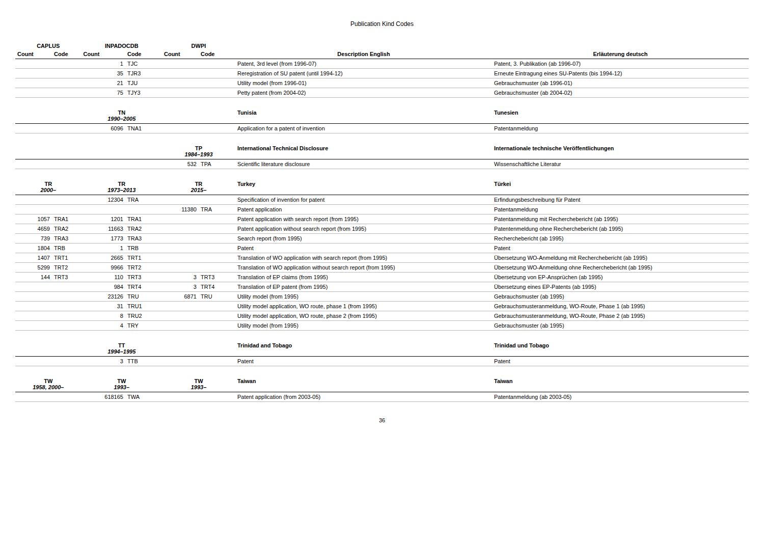Publication Kind Codes
| CAPLUS | INPADOCDB | DWPI | | |
| --- | --- | --- | --- | --- |
| Count | Code | Count | Code | Count | Code | Description English | Erläuterung deutsch |
| | | 1 | TJC | | | Patent, 3rd level (from 1996-07) | Patent, 3. Publikation (ab 1996-07) |
| | | 35 | TJR3 | | | Reregistration of SU patent (until 1994-12) | Erneute Eintragung eines SU-Patents (bis 1994-12) |
| | | 21 | TJU | | | Utility model (from 1996-01) | Gebrauchsmuster (ab 1996-01) |
| | | 75 | TJY3 | | | Petty patent (from 2004-02) | Gebrauchsmuster (ab 2004-02) |
| | | TN 1990–2005 | | | Tunisia | Tunesien |
| | | 6096 | TNA1 | | | Application for a patent of invention | Patentanmeldung |
| | | | | TP 1984–1993 | International Technical Disclosure | Internationale technische Veröffentlichungen |
| | | | | 532 | TPA | Scientific literature disclosure | Wissenschaftliche Literatur |
| TR 2000– | TR 1973–2013 | TR 2015– | Turkey | Türkei |
| | | 12304 | TRA | | | Specification of invention for patent | Erfindungsbeschreibung für Patent |
| | | | | 11380 | TRA | Patent application | Patentanmeldung |
| 1057 | TRA1 | 1201 | TRA1 | | | Patent application with search report (from 1995) | Patentanmeldung mit Recherchebericht (ab 1995) |
| 4659 | TRA2 | 11663 | TRA2 | | | Patent application without search report (from 1995) | Patentenmeldung ohne Recherchebericht (ab 1995) |
| 739 | TRA3 | 1773 | TRA3 | | | Search report (from 1995) | Recherchebericht (ab 1995) |
| 1804 | TRB | 1 | TRB | | | Patent | Patent |
| 1407 | TRT1 | 2665 | TRT1 | | | Translation of WO application with search report (from 1995) | Übersetzung WO-Anmeldung mit Recherchebericht (ab 1995) |
| 5299 | TRT2 | 9966 | TRT2 | | | Translation of WO application without search report (from 1995) | Übersetzung WO-Anmeldung ohne Recherchebericht (ab 1995) |
| 144 | TRT3 | 110 | TRT3 | 3 | TRT3 | Translation of EP claims (from 1995) | Übersetzung von EP-Ansprüchen (ab 1995) |
| | | 984 | TRT4 | 3 | TRT4 | Translation of EP patent (from 1995) | Übersetzung eines EP-Patents (ab 1995) |
| | | 23126 | TRU | 6871 | TRU | Utility model (from 1995) | Gebrauchsmuster (ab 1995) |
| | | 31 | TRU1 | | | Utility model application, WO route, phase 1 (from 1995) | Gebrauchsmusteranmeldung, WO-Route, Phase 1 (ab 1995) |
| | | 8 | TRU2 | | | Utility model application, WO route, phase 2 (from 1995) | Gebrauchsmusteranmeldung, WO-Route, Phase 2 (ab 1995) |
| | | 4 | TRY | | | Utility model (from 1995) | Gebrauchsmuster (ab 1995) |
| | | TT 1994–1995 | | | Trinidad and Tobago | Trinidad und Tobago |
| | | 3 | TTB | | | Patent | Patent |
| TW 1958, 2000– | TW 1993– | TW 1993– | Taiwan | Taiwan |
| | | 618165 | TWA | | | Patent application (from 2003-05) | Patentanmeldung (ab 2003-05) |
36